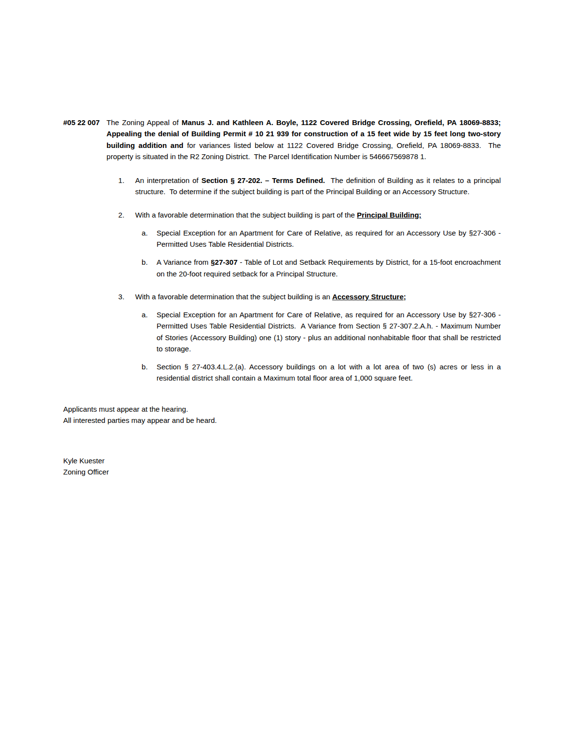#05 22 007
The Zoning Appeal of Manus J. and Kathleen A. Boyle, 1122 Covered Bridge Crossing, Orefield, PA 18069-8833; Appealing the denial of Building Permit # 10 21 939 for construction of a 15 feet wide by 15 feet long two-story building addition and for variances listed below at 1122 Covered Bridge Crossing, Orefield, PA 18069-8833. The property is situated in the R2 Zoning District. The Parcel Identification Number is 546667569878 1.
An interpretation of Section § 27-202. – Terms Defined. The definition of Building as it relates to a principal structure. To determine if the subject building is part of the Principal Building or an Accessory Structure.
With a favorable determination that the subject building is part of the Principal Building;
Special Exception for an Apartment for Care of Relative, as required for an Accessory Use by §27-306 - Permitted Uses Table Residential Districts.
A Variance from §27-307 - Table of Lot and Setback Requirements by District, for a 15-foot encroachment on the 20-foot required setback for a Principal Structure.
With a favorable determination that the subject building is an Accessory Structure;
Special Exception for an Apartment for Care of Relative, as required for an Accessory Use by §27-306 - Permitted Uses Table Residential Districts. A Variance from Section § 27-307.2.A.h. - Maximum Number of Stories (Accessory Building) one (1) story - plus an additional nonhabitable floor that shall be restricted to storage.
Section § 27-403.4.L.2.(a). Accessory buildings on a lot with a lot area of two (s) acres or less in a residential district shall contain a Maximum total floor area of 1,000 square feet.
Applicants must appear at the hearing.
All interested parties may appear and be heard.
Kyle Kuester
Zoning Officer